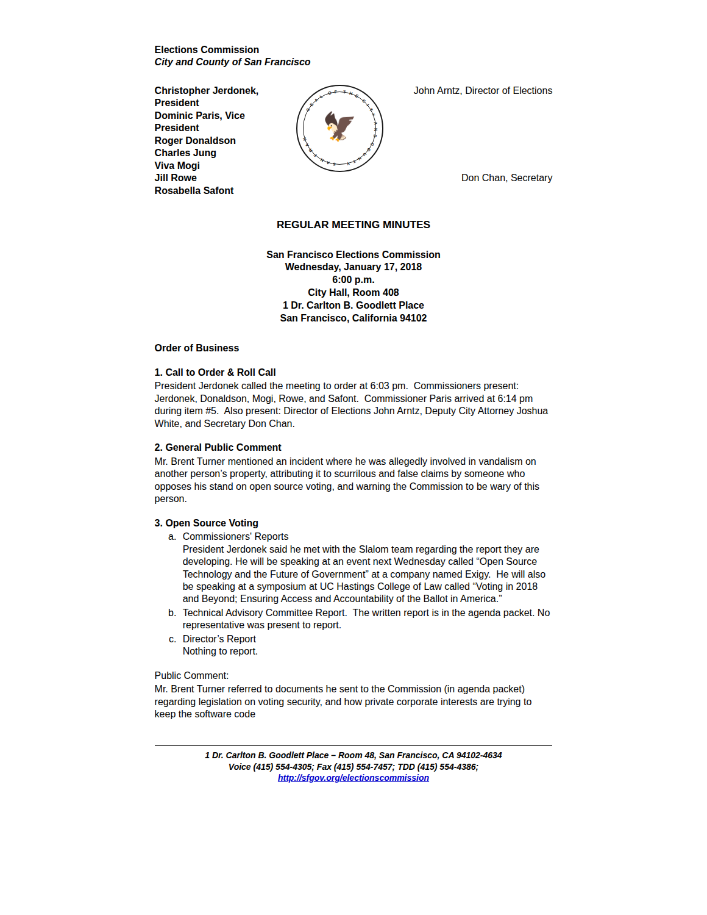Elections Commission
City and County of San Francisco
| Christopher Jerdonek, President | 🦅 S E A L O F T H E C I T Y A N D C O U N T Y S A N F R A N | John Arntz, Director of Elections |
| Dominic Paris, Vice President | |
| Roger Donaldson | |
| Charles Jung | |
| Viva Mogi | |
| Jill Rowe | Don Chan, Secretary |
| Rosabella Safont | | |
REGULAR MEETING MINUTES
San Francisco Elections Commission
Wednesday, January 17, 2018
6:00 p.m.
City Hall, Room 408
1 Dr. Carlton B. Goodlett Place
San Francisco, California 94102
Order of Business
1. Call to Order & Roll Call
President Jerdonek called the meeting to order at 6:03 pm. Commissioners present: Jerdonek, Donaldson, Mogi, Rowe, and Safont. Commissioner Paris arrived at 6:14 pm during item #5. Also present: Director of Elections John Arntz, Deputy City Attorney Joshua White, and Secretary Don Chan.
2. General Public Comment
Mr. Brent Turner mentioned an incident where he was allegedly involved in vandalism on another person’s property, attributing it to scurrilous and false claims by someone who opposes his stand on open source voting, and warning the Commission to be wary of this person.
3. Open Source Voting
Commissioners' Reports President Jerdonek said he met with the Slalom team regarding the report they are developing. He will be speaking at an event next Wednesday called “Open Source Technology and the Future of Government” at a company named Exigy. He will also be speaking at a symposium at UC Hastings College of Law called “Voting in 2018 and Beyond; Ensuring Access and Accountability of the Ballot in America.”
Technical Advisory Committee Report. The written report is in the agenda packet. No representative was present to report.
Director’s Report Nothing to report.
Public Comment:
Mr. Brent Turner referred to documents he sent to the Commission (in agenda packet) regarding legislation on voting security, and how private corporate interests are trying to keep the software code
1 Dr. Carlton B. Goodlett Place – Room 48, San Francisco, CA 94102-4634
Voice (415) 554-4305; Fax (415) 554-7457; TDD (415) 554-4386; http://sfgov.org/electionscommission